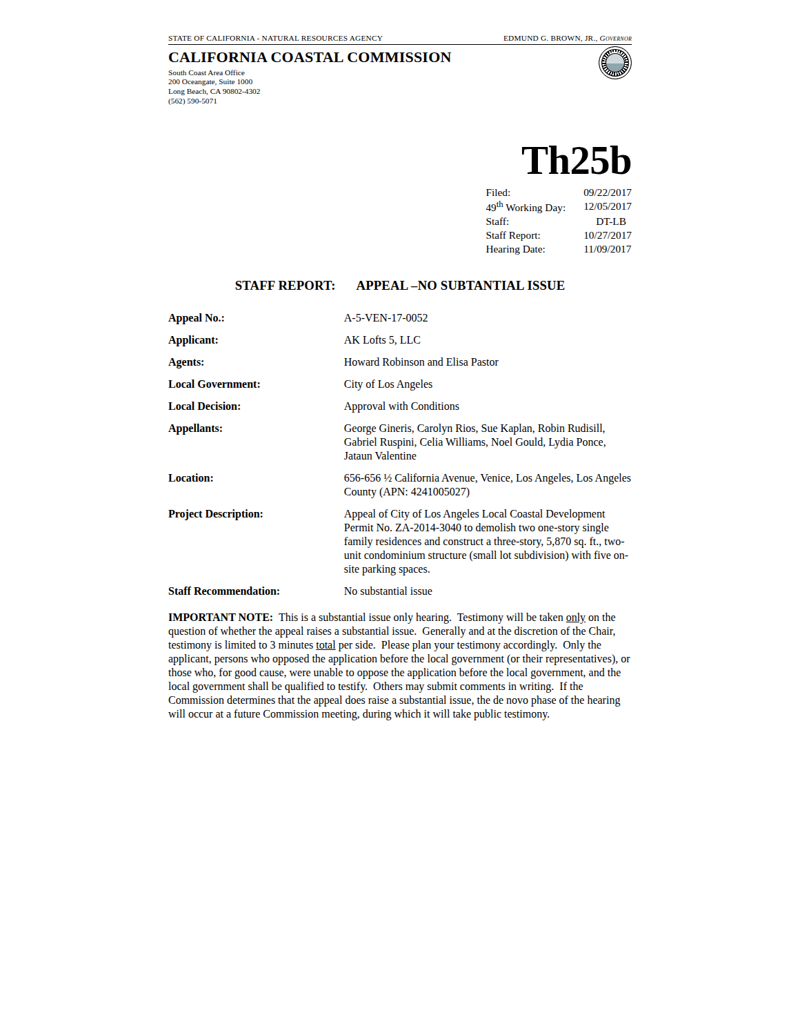STATE OF CALIFORNIA - NATURAL RESOURCES AGENCY EDMUND G. BROWN, JR., Governor
CALIFORNIA COASTAL COMMISSION
South Coast Area Office
200 Oceangate, Suite 1000
Long Beach, CA 90802-4302
(562) 590-5071
Th25b
| Filed: | 09/22/2017 |
| 49 th Working Day: | 12/05/2017 |
| Staff: | DT-LB |
| Staff Report: | 10/27/2017 |
| Hearing Date: | 11/09/2017 |
STAFF REPORT: APPEAL –NO SUBTANTIAL ISSUE
Appeal No.:
A-5-VEN-17-0052
Applicant:
AK Lofts 5, LLC
Agents:
Howard Robinson and Elisa Pastor
Local Government:
City of Los Angeles
Local Decision:
Approval with Conditions
Appellants:
George Gineris, Carolyn Rios, Sue Kaplan, Robin Rudisill, Gabriel Ruspini, Celia Williams, Noel Gould, Lydia Ponce, Jataun Valentine
Location:
656-656 ½ California Avenue, Venice, Los Angeles, Los Angeles County (APN: 4241005027)
Project Description:
Appeal of City of Los Angeles Local Coastal Development Permit No. ZA-2014-3040 to demolish two one-story single family residences and construct a three-story, 5,870 sq. ft., two-unit condominium structure (small lot subdivision) with five on-site parking spaces.
Staff Recommendation:
No substantial issue
IMPORTANT NOTE: This is a substantial issue only hearing. Testimony will be taken only on the question of whether the appeal raises a substantial issue. Generally and at the discretion of the Chair, testimony is limited to 3 minutes total per side. Please plan your testimony accordingly. Only the applicant, persons who opposed the application before the local government (or their representatives), or those who, for good cause, were unable to oppose the application before the local government, and the local government shall be qualified to testify. Others may submit comments in writing. If the Commission determines that the appeal does raise a substantial issue, the de novo phase of the hearing will occur at a future Commission meeting, during which it will take public testimony.